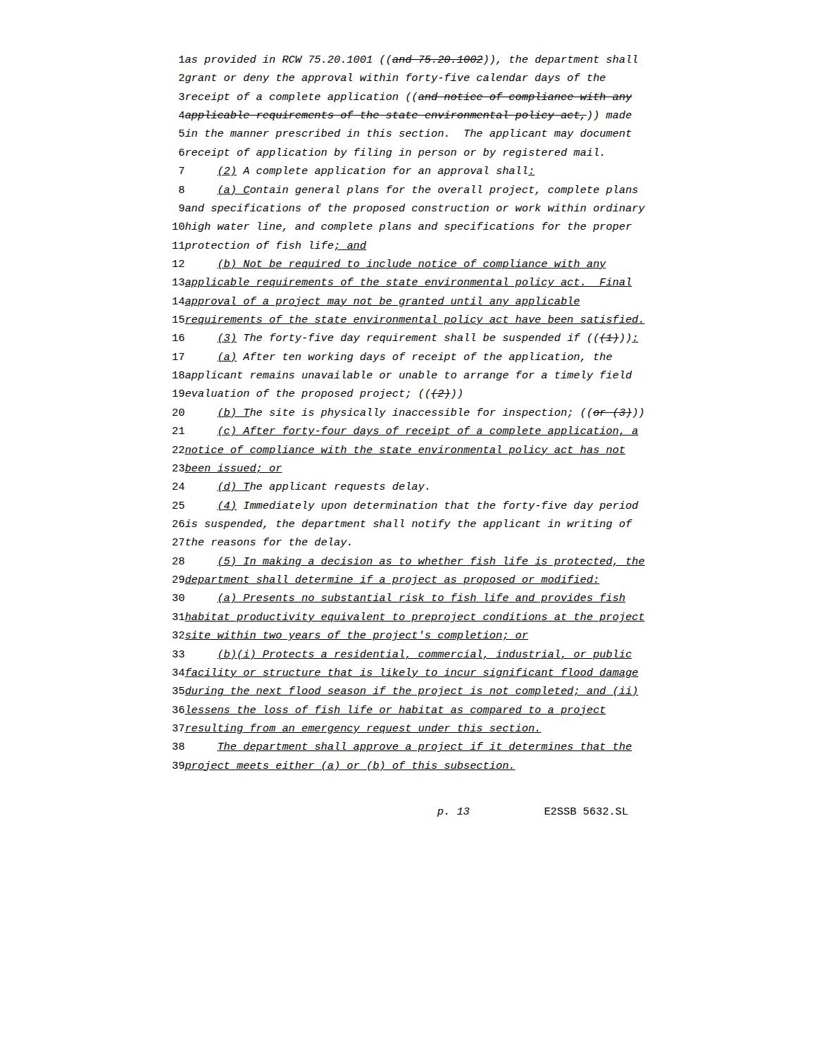| 1 | as provided in RCW 75.20.1001 (( and 75.20.1002 )), the department shall |
| 2 | grant or deny the approval within forty-five calendar days of the |
| 3 | receipt of a complete application (( and notice of compliance with any |
| 4 | applicable requirements of the state environmental policy act, )) made |
| 5 | in the manner prescribed in this section. The applicant may document |
| 6 | receipt of application by filing in person or by registered mail. |
| 7 | (2) A complete application for an approval shall : |
| 8 | (a) C ontain general plans for the overall project, complete plans |
| 9 | and specifications of the proposed construction or work within ordinary |
| 10 | high water line, and complete plans and specifications for the proper |
| 11 | protection of fish life ; and |
| 12 | (b) Not be required to include notice of compliance with any |
| 13 | applicable requirements of the state environmental policy act. Final |
| 14 | approval of a project may not be granted until any applicable |
| 15 | requirements of the state environmental policy act have been satisfied. |
| 16 | (3) The forty-five day requirement shall be suspended if (( (1) )) : |
| 17 | (a) After ten working days of receipt of the application, the |
| 18 | applicant remains unavailable or unable to arrange for a timely field |
| 19 | evaluation of the proposed project; (( (2) )) |
| 20 | (b) T he site is physically inaccessible for inspection; (( or (3) )) |
| 21 | (c) After forty-four days of receipt of a complete application, a |
| 22 | notice of compliance with the state environmental policy act has not |
| 23 | been issued; or |
| 24 | (d) T he applicant requests delay. |
| 25 | (4) Immediately upon determination that the forty-five day period |
| 26 | is suspended, the department shall notify the applicant in writing of |
| 27 | the reasons for the delay. |
| 28 | (5) In making a decision as to whether fish life is protected, the |
| 29 | department shall determine if a project as proposed or modified: |
| 30 | (a) Presents no substantial risk to fish life and provides fish |
| 31 | habitat productivity equivalent to preproject conditions at the project |
| 32 | site within two years of the project's completion; or |
| 33 | (b)(i) Protects a residential, commercial, industrial, or public |
| 34 | facility or structure that is likely to incur significant flood damage |
| 35 | during the next flood season if the project is not completed; and (ii) |
| 36 | lessens the loss of fish life or habitat as compared to a project |
| 37 | resulting from an emergency request under this section. |
| 38 | The department shall approve a project if it determines that the |
| 39 | project meets either (a) or (b) of this subsection. |
p. 13 E2SSB 5632.SL